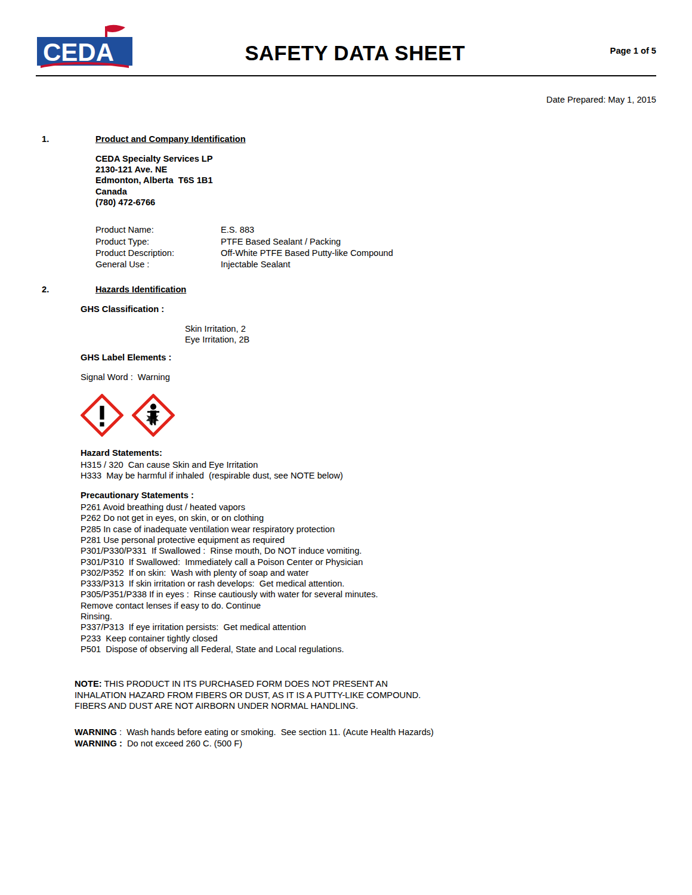CEDA
SAFETY DATA SHEET
Page 1 of 5
Date Prepared: May 1, 2015
1.
Product and Company Identification
CEDA Specialty Services LP
2130-121 Ave. NE
Edmonton, Alberta T6S 1B1
Canada
(780) 472-6766
| Product Name: | E.S. 883 |
| Product Type: | PTFE Based Sealant / Packing |
| Product Description: | Off-White PTFE Based Putty-like Compound |
| General Use : | Injectable Sealant |
2.
Hazards Identification
GHS Classification :
Skin Irritation, 2
Eye Irritation, 2B
GHS Label Elements :
Signal Word : Warning
Hazard Statements:
H315 / 320 Can cause Skin and Eye Irritation
H333 May be harmful if inhaled (respirable dust, see NOTE below)
Precautionary Statements :
P261 Avoid breathing dust / heated vapors
P262 Do not get in eyes, on skin, or on clothing
P285 In case of inadequate ventilation wear respiratory protection
P281 Use personal protective equipment as required
P301/P330/P331 If Swallowed : Rinse mouth, Do NOT induce vomiting.
P301/P310 If Swallowed: Immediately call a Poison Center or Physician
P302/P352 If on skin: Wash with plenty of soap and water
P333/P313 If skin irritation or rash develops: Get medical attention.
P305/P351/P338 If in eyes : Rinse cautiously with water for several minutes.
Remove contact lenses if easy to do. Continue
Rinsing.
P337/P313 If eye irritation persists: Get medical attention
P233 Keep container tightly closed
P501 Dispose of observing all Federal, State and Local regulations.
NOTE: THIS PRODUCT IN ITS PURCHASED FORM DOES NOT PRESENT AN
INHALATION HAZARD FROM FIBERS OR DUST, AS IT IS A PUTTY-LIKE COMPOUND.
FIBERS AND DUST ARE NOT AIRBORN UNDER NORMAL HANDLING.
WARNING : Wash hands before eating or smoking. See section 11. (Acute Health Hazards)
WARNING : Do not exceed 260 C. (500 F)